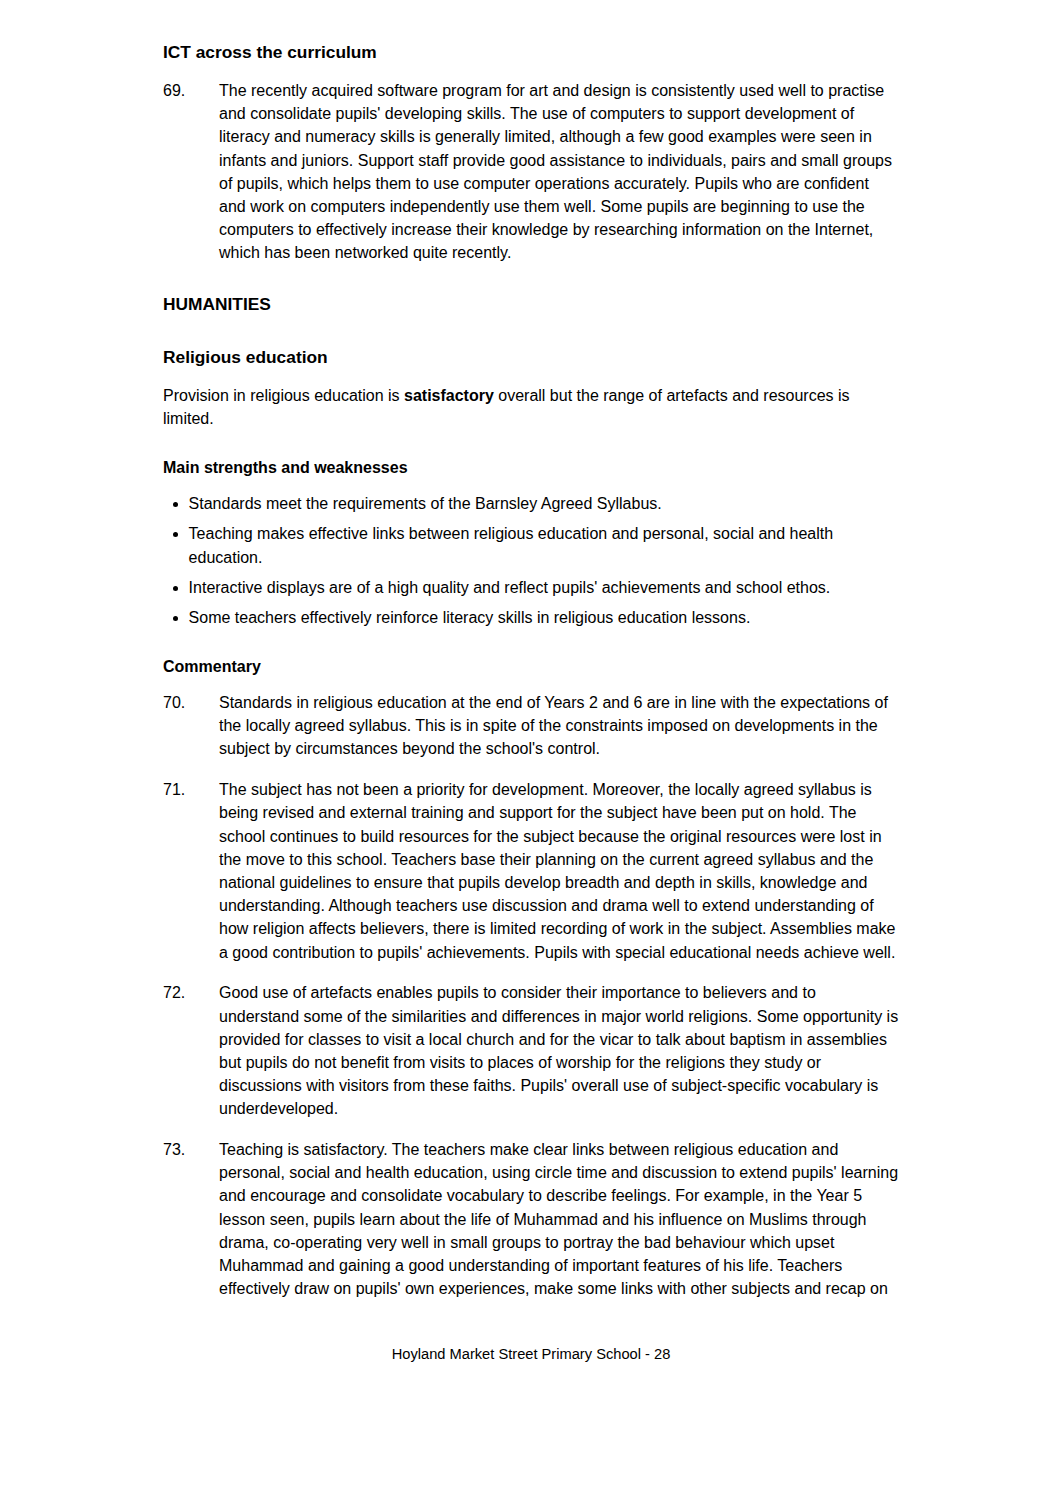ICT across the curriculum
69. The recently acquired software program for art and design is consistently used well to practise and consolidate pupils' developing skills. The use of computers to support development of literacy and numeracy skills is generally limited, although a few good examples were seen in infants and juniors. Support staff provide good assistance to individuals, pairs and small groups of pupils, which helps them to use computer operations accurately. Pupils who are confident and work on computers independently use them well. Some pupils are beginning to use the computers to effectively increase their knowledge by researching information on the Internet, which has been networked quite recently.
HUMANITIES
Religious education
Provision in religious education is satisfactory overall but the range of artefacts and resources is limited.
Main strengths and weaknesses
Standards meet the requirements of the Barnsley Agreed Syllabus.
Teaching makes effective links between religious education and personal, social and health education.
Interactive displays are of a high quality and reflect pupils' achievements and school ethos.
Some teachers effectively reinforce literacy skills in religious education lessons.
Commentary
70. Standards in religious education at the end of Years 2 and 6 are in line with the expectations of the locally agreed syllabus. This is in spite of the constraints imposed on developments in the subject by circumstances beyond the school's control.
71. The subject has not been a priority for development. Moreover, the locally agreed syllabus is being revised and external training and support for the subject have been put on hold. The school continues to build resources for the subject because the original resources were lost in the move to this school. Teachers base their planning on the current agreed syllabus and the national guidelines to ensure that pupils develop breadth and depth in skills, knowledge and understanding. Although teachers use discussion and drama well to extend understanding of how religion affects believers, there is limited recording of work in the subject. Assemblies make a good contribution to pupils' achievements. Pupils with special educational needs achieve well.
72. Good use of artefacts enables pupils to consider their importance to believers and to understand some of the similarities and differences in major world religions. Some opportunity is provided for classes to visit a local church and for the vicar to talk about baptism in assemblies but pupils do not benefit from visits to places of worship for the religions they study or discussions with visitors from these faiths. Pupils' overall use of subject-specific vocabulary is underdeveloped.
73. Teaching is satisfactory. The teachers make clear links between religious education and personal, social and health education, using circle time and discussion to extend pupils' learning and encourage and consolidate vocabulary to describe feelings. For example, in the Year 5 lesson seen, pupils learn about the life of Muhammad and his influence on Muslims through drama, co-operating very well in small groups to portray the bad behaviour which upset Muhammad and gaining a good understanding of important features of his life. Teachers effectively draw on pupils' own experiences, make some links with other subjects and recap on
Hoyland Market Street Primary School - 28